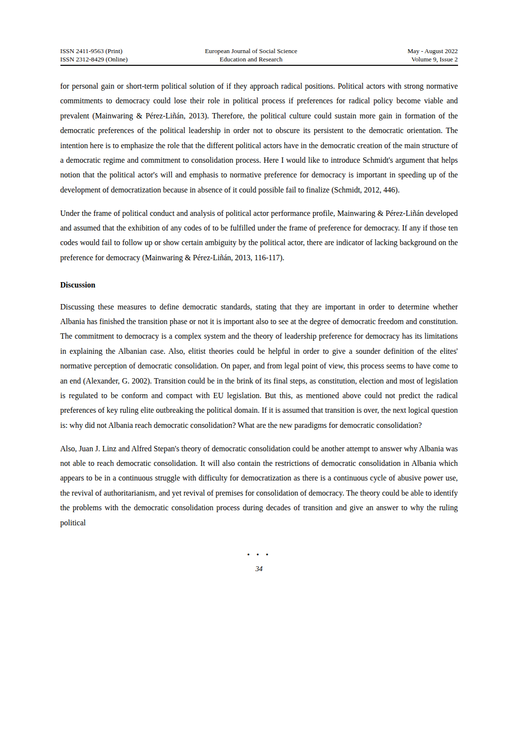| ISSN 2411-9563 (Print) | European Journal of Social Science | May - August 2022 |
| ISSN 2312-8429 (Online) | Education and Research | Volume 9, Issue 2 |
for personal gain or short-term political solution of if they approach radical positions. Political actors with strong normative commitments to democracy could lose their role in political process if preferences for radical policy become viable and prevalent (Mainwaring & Pérez-Liñán, 2013). Therefore, the political culture could sustain more gain in formation of the democratic preferences of the political leadership in order not to obscure its persistent to the democratic orientation. The intention here is to emphasize the role that the different political actors have in the democratic creation of the main structure of a democratic regime and commitment to consolidation process. Here I would like to introduce Schmidt's argument that helps notion that the political actor's will and emphasis to normative preference for democracy is important in speeding up of the development of democratization because in absence of it could possible fail to finalize (Schmidt, 2012, 446).
Under the frame of political conduct and analysis of political actor performance profile, Mainwaring & Pérez-Liñán developed and assumed that the exhibition of any codes of to be fulfilled under the frame of preference for democracy. If any if those ten codes would fail to follow up or show certain ambiguity by the political actor, there are indicator of lacking background on the preference for democracy (Mainwaring & Pérez-Liñán, 2013, 116-117).
Discussion
Discussing these measures to define democratic standards, stating that they are important in order to determine whether Albania has finished the transition phase or not it is important also to see at the degree of democratic freedom and constitution. The commitment to democracy is a complex system and the theory of leadership preference for democracy has its limitations in explaining the Albanian case. Also, elitist theories could be helpful in order to give a sounder definition of the elites' normative perception of democratic consolidation. On paper, and from legal point of view, this process seems to have come to an end (Alexander, G. 2002). Transition could be in the brink of its final steps, as constitution, election and most of legislation is regulated to be conform and compact with EU legislation. But this, as mentioned above could not predict the radical preferences of key ruling elite outbreaking the political domain. If it is assumed that transition is over, the next logical question is: why did not Albania reach democratic consolidation? What are the new paradigms for democratic consolidation?
Also, Juan J. Linz and Alfred Stepan's theory of democratic consolidation could be another attempt to answer why Albania was not able to reach democratic consolidation. It will also contain the restrictions of democratic consolidation in Albania which appears to be in a continuous struggle with difficulty for democratization as there is a continuous cycle of abusive power use, the revival of authoritarianism, and yet revival of premises for consolidation of democracy. The theory could be able to identify the problems with the democratic consolidation process during decades of transition and give an answer to why the ruling political
• • • 34